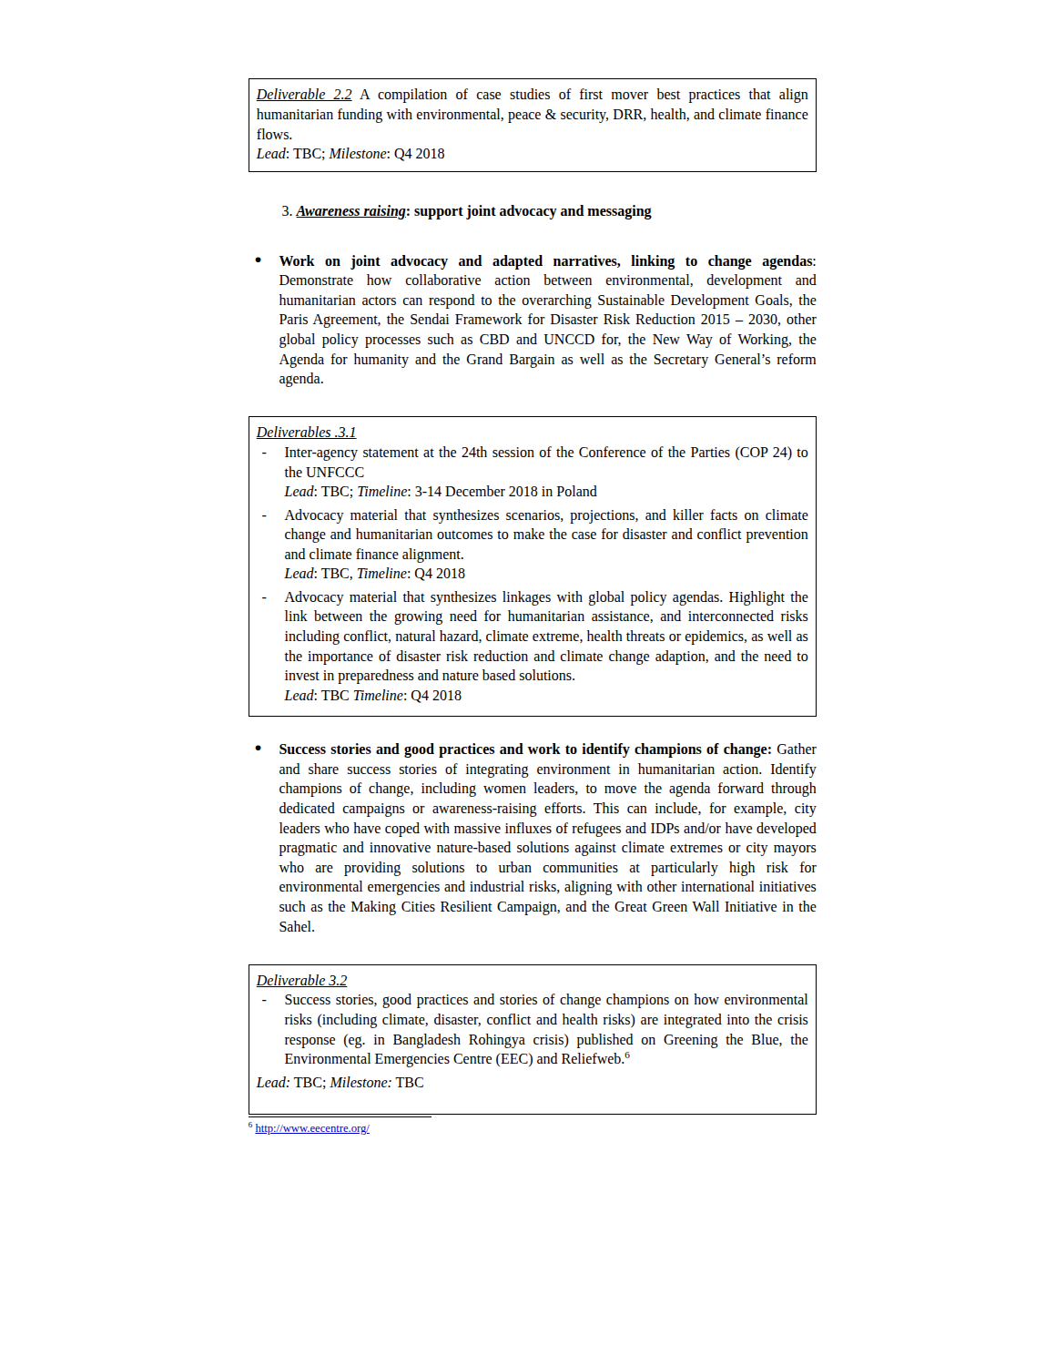Deliverable 2.2 A compilation of case studies of first mover best practices that align humanitarian funding with environmental, peace & security, DRR, health, and climate finance flows.
Lead: TBC; Milestone: Q4 2018
Awareness raising: support joint advocacy and messaging
Work on joint advocacy and adapted narratives, linking to change agendas: Demonstrate how collaborative action between environmental, development and humanitarian actors can respond to the overarching Sustainable Development Goals, the Paris Agreement, the Sendai Framework for Disaster Risk Reduction 2015 – 2030, other global policy processes such as CBD and UNCCD for, the New Way of Working, the Agenda for humanity and the Grand Bargain as well as the Secretary General’s reform agenda.
Deliverables .3.1
Inter-agency statement at the 24th session of the Conference of the Parties (COP 24) to the UNFCCC
Lead: TBC; Timeline: 3-14 December 2018 in Poland
Advocacy material that synthesizes scenarios, projections, and killer facts on climate change and humanitarian outcomes to make the case for disaster and conflict prevention and climate finance alignment.
Lead: TBC, Timeline: Q4 2018
Advocacy material that synthesizes linkages with global policy agendas. Highlight the link between the growing need for humanitarian assistance, and interconnected risks including conflict, natural hazard, climate extreme, health threats or epidemics, as well as the importance of disaster risk reduction and climate change adaption, and the need to invest in preparedness and nature based solutions.
Lead: TBC Timeline: Q4 2018
Success stories and good practices and work to identify champions of change: Gather and share success stories of integrating environment in humanitarian action. Identify champions of change, including women leaders, to move the agenda forward through dedicated campaigns or awareness-raising efforts. This can include, for example, city leaders who have coped with massive influxes of refugees and IDPs and/or have developed pragmatic and innovative nature-based solutions against climate extremes or city mayors who are providing solutions to urban communities at particularly high risk for environmental emergencies and industrial risks, aligning with other international initiatives such as the Making Cities Resilient Campaign, and the Great Green Wall Initiative in the Sahel.
Deliverable 3.2
Success stories, good practices and stories of change champions on how environmental risks (including climate, disaster, conflict and health risks) are integrated into the crisis response (eg. in Bangladesh Rohingya crisis) published on Greening the Blue, the Environmental Emergencies Centre (EEC) and Reliefweb.6
Lead: TBC; Milestone: TBC
6 http://www.eecentre.org/